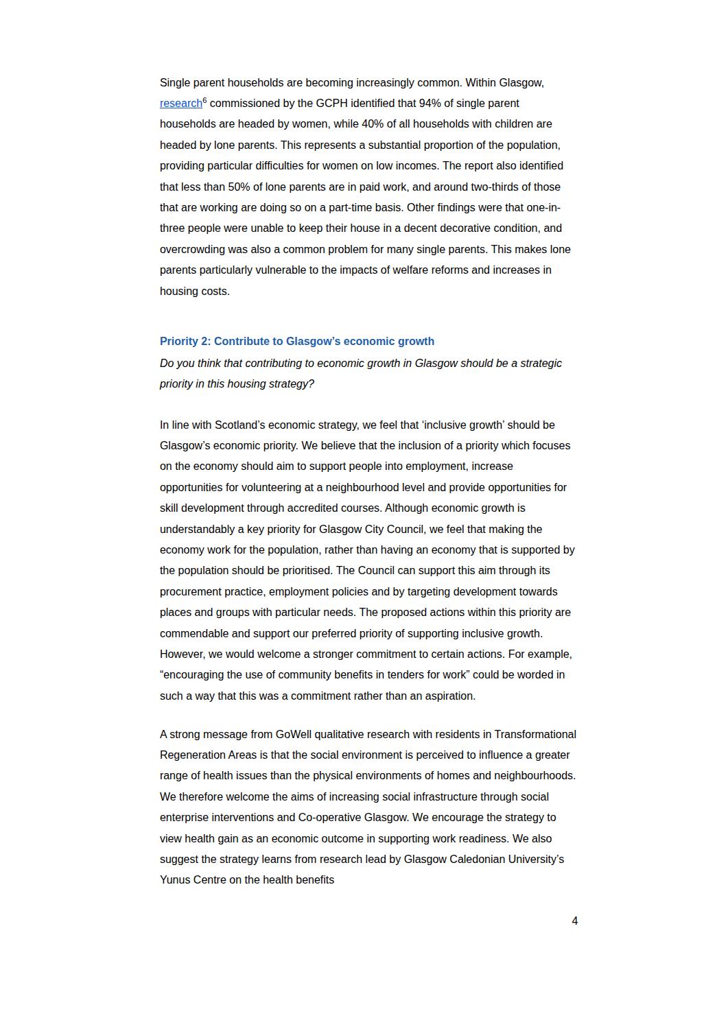Single parent households are becoming increasingly common. Within Glasgow, research6 commissioned by the GCPH identified that 94% of single parent households are headed by women, while 40% of all households with children are headed by lone parents. This represents a substantial proportion of the population, providing particular difficulties for women on low incomes. The report also identified that less than 50% of lone parents are in paid work, and around two-thirds of those that are working are doing so on a part-time basis. Other findings were that one-in-three people were unable to keep their house in a decent decorative condition, and overcrowding was also a common problem for many single parents. This makes lone parents particularly vulnerable to the impacts of welfare reforms and increases in housing costs.
Priority 2: Contribute to Glasgow’s economic growth
Do you think that contributing to economic growth in Glasgow should be a strategic priority in this housing strategy?
In line with Scotland’s economic strategy, we feel that ‘inclusive growth’ should be Glasgow’s economic priority. We believe that the inclusion of a priority which focuses on the economy should aim to support people into employment, increase opportunities for volunteering at a neighbourhood level and provide opportunities for skill development through accredited courses. Although economic growth is understandably a key priority for Glasgow City Council, we feel that making the economy work for the population, rather than having an economy that is supported by the population should be prioritised. The Council can support this aim through its procurement practice, employment policies and by targeting development towards places and groups with particular needs. The proposed actions within this priority are commendable and support our preferred priority of supporting inclusive growth. However, we would welcome a stronger commitment to certain actions. For example, “encouraging the use of community benefits in tenders for work” could be worded in such a way that this was a commitment rather than an aspiration.
A strong message from GoWell qualitative research with residents in Transformational Regeneration Areas is that the social environment is perceived to influence a greater range of health issues than the physical environments of homes and neighbourhoods. We therefore welcome the aims of increasing social infrastructure through social enterprise interventions and Co-operative Glasgow. We encourage the strategy to view health gain as an economic outcome in supporting work readiness. We also suggest the strategy learns from research lead by Glasgow Caledonian University’s Yunus Centre on the health benefits
4